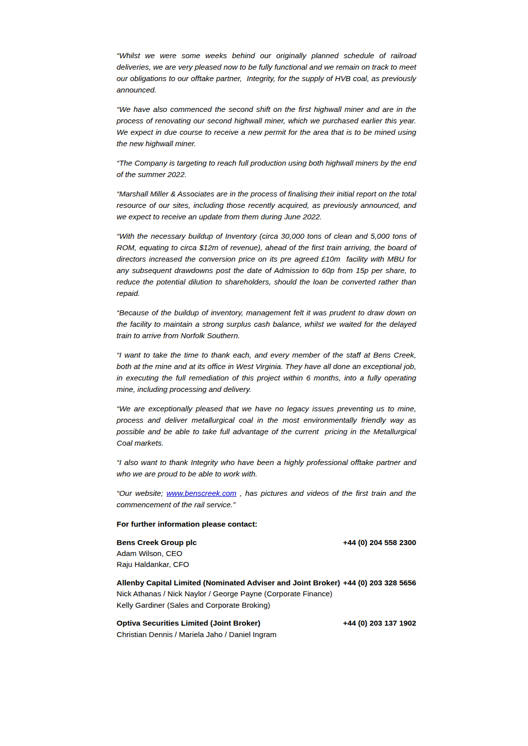“Whilst we were some weeks behind our originally planned schedule of railroad deliveries, we are very pleased now to be fully functional and we remain on track to meet our obligations to our offtake partner, Integrity, for the supply of HVB coal, as previously announced.
“We have also commenced the second shift on the first highwall miner and are in the process of renovating our second highwall miner, which we purchased earlier this year. We expect in due course to receive a new permit for the area that is to be mined using the new highwall miner.
“The Company is targeting to reach full production using both highwall miners by the end of the summer 2022.
“Marshall Miller & Associates are in the process of finalising their initial report on the total resource of our sites, including those recently acquired, as previously announced, and we expect to receive an update from them during June 2022.
“With the necessary buildup of Inventory (circa 30,000 tons of clean and 5,000 tons of ROM, equating to circa $12m of revenue), ahead of the first train arriving, the board of directors increased the conversion price on its pre agreed £10m facility with MBU for any subsequent drawdowns post the date of Admission to 60p from 15p per share, to reduce the potential dilution to shareholders, should the loan be converted rather than repaid.
“Because of the buildup of inventory, management felt it was prudent to draw down on the facility to maintain a strong surplus cash balance, whilst we waited for the delayed train to arrive from Norfolk Southern.
“I want to take the time to thank each, and every member of the staff at Bens Creek, both at the mine and at its office in West Virginia. They have all done an exceptional job, in executing the full remediation of this project within 6 months, into a fully operating mine, including processing and delivery.
“We are exceptionally pleased that we have no legacy issues preventing us to mine, process and deliver metallurgical coal in the most environmentally friendly way as possible and be able to take full advantage of the current pricing in the Metallurgical Coal markets.
“I also want to thank Integrity who have been a highly professional offtake partner and who we are proud to be able to work with.
“Our website; www.benscreek.com , has pictures and videos of the first train and the commencement of the rail service.”
For further information please contact:
| Bens Creek Group plc | +44 (0) 204 558 2300 |
| Adam Wilson, CEO | |
| Raju Haldankar, CFO | |
| Allenby Capital Limited (Nominated Adviser and Joint Broker) | +44 (0) 203 328 5656 |
| Nick Athanas / Nick Naylor / George Payne (Corporate Finance) | |
| Kelly Gardiner (Sales and Corporate Broking) | |
| Optiva Securities Limited (Joint Broker) | +44 (0) 203 137 1902 |
| Christian Dennis / Mariela Jaho / Daniel Ingram | |